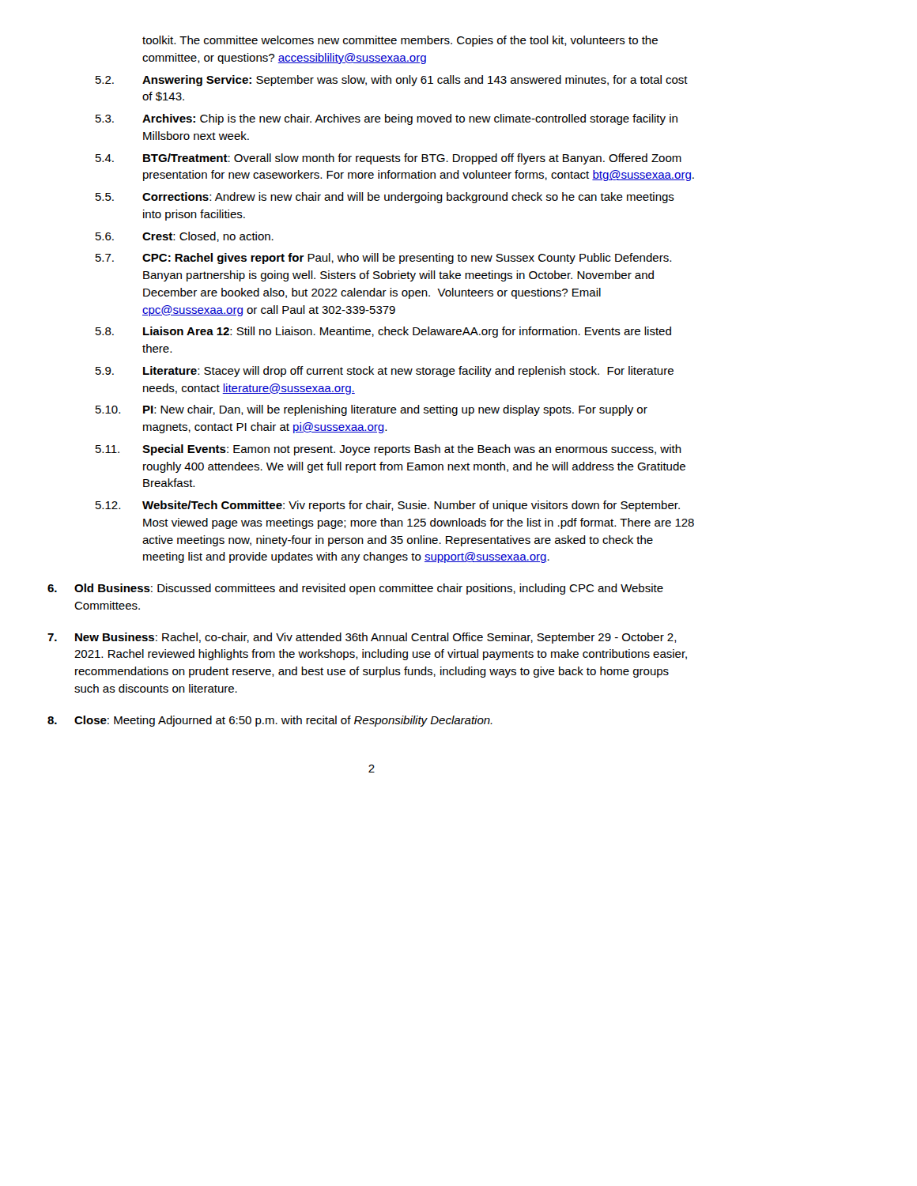toolkit. The committee welcomes new committee members. Copies of the tool kit, volunteers to the committee, or questions? accessiblility@sussexaa.org
5.2. Answering Service: September was slow, with only 61 calls and 143 answered minutes, for a total cost of $143.
5.3. Archives: Chip is the new chair. Archives are being moved to new climate-controlled storage facility in Millsboro next week.
5.4. BTG/Treatment: Overall slow month for requests for BTG. Dropped off flyers at Banyan. Offered Zoom presentation for new caseworkers. For more information and volunteer forms, contact btg@sussexaa.org.
5.5. Corrections: Andrew is new chair and will be undergoing background check so he can take meetings into prison facilities.
5.6. Crest: Closed, no action.
5.7. CPC: Rachel gives report for Paul, who will be presenting to new Sussex County Public Defenders. Banyan partnership is going well. Sisters of Sobriety will take meetings in October. November and December are booked also, but 2022 calendar is open. Volunteers or questions? Email cpc@sussexaa.org or call Paul at 302-339-5379
5.8. Liaison Area 12: Still no Liaison. Meantime, check DelawareAA.org for information. Events are listed there.
5.9. Literature: Stacey will drop off current stock at new storage facility and replenish stock. For literature needs, contact literature@sussexaa.org.
5.10. PI: New chair, Dan, will be replenishing literature and setting up new display spots. For supply or magnets, contact PI chair at pi@sussexaa.org.
5.11. Special Events: Eamon not present. Joyce reports Bash at the Beach was an enormous success, with roughly 400 attendees. We will get full report from Eamon next month, and he will address the Gratitude Breakfast.
5.12. Website/Tech Committee: Viv reports for chair, Susie. Number of unique visitors down for September. Most viewed page was meetings page; more than 125 downloads for the list in .pdf format. There are 128 active meetings now, ninety-four in person and 35 online. Representatives are asked to check the meeting list and provide updates with any changes to support@sussexaa.org.
6. Old Business: Discussed committees and revisited open committee chair positions, including CPC and Website Committees.
7. New Business: Rachel, co-chair, and Viv attended 36th Annual Central Office Seminar, September 29 - October 2, 2021. Rachel reviewed highlights from the workshops, including use of virtual payments to make contributions easier, recommendations on prudent reserve, and best use of surplus funds, including ways to give back to home groups such as discounts on literature.
8. Close: Meeting Adjourned at 6:50 p.m. with recital of Responsibility Declaration.
2